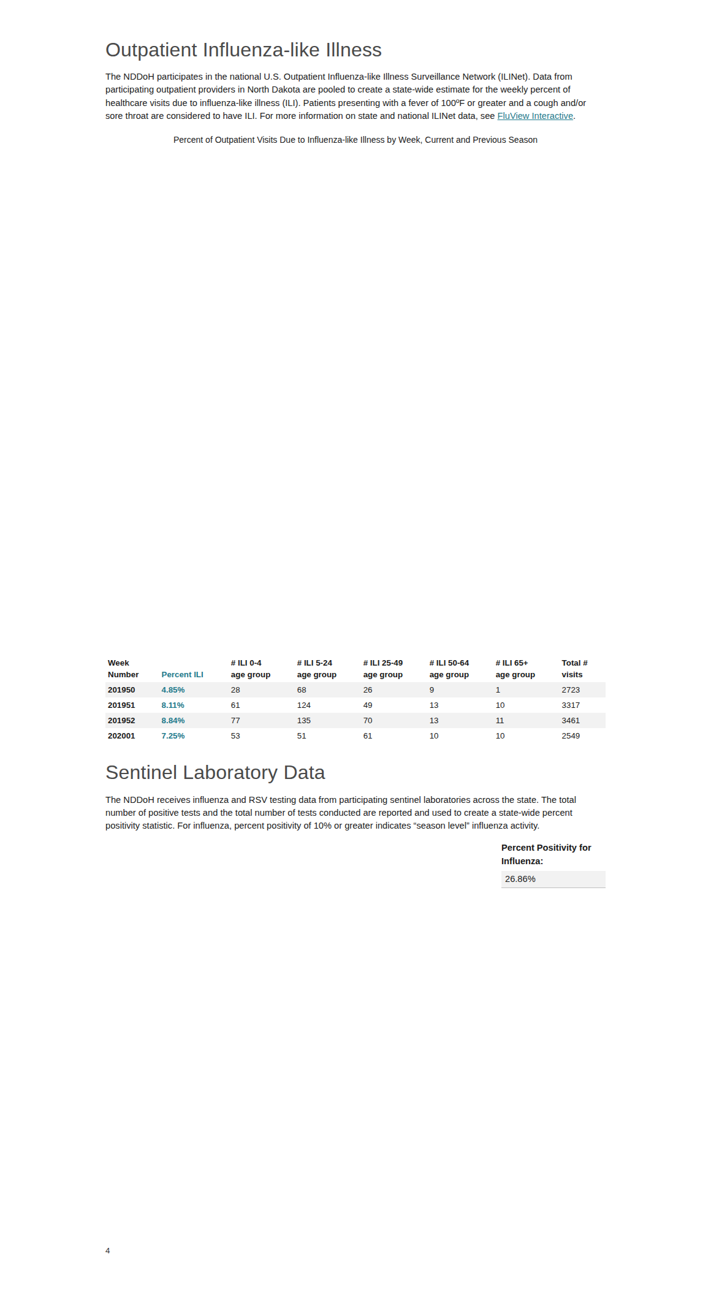Outpatient Influenza-like Illness
The NDDoH participates in the national U.S. Outpatient Influenza-like Illness Surveillance Network (ILINet). Data from participating outpatient providers in North Dakota are pooled to create a state-wide estimate for the weekly percent of healthcare visits due to influenza-like illness (ILI). Patients presenting with a fever of 100ºF or greater and a cough and/or sore throat are considered to have ILI. For more information on state and national ILINet data, see FluView Interactive.
Percent of Outpatient Visits Due to Influenza-like Illness by Week, Current and Previous Season
| Week Number | Percent ILI | # ILI 0-4 age group | # ILI 5-24 age group | # ILI 25-49 age group | # ILI 50-64 age group | # ILI 65+ age group | Total # visits |
| --- | --- | --- | --- | --- | --- | --- | --- |
| 201950 | 4.85% | 28 | 68 | 26 | 9 | 1 | 2723 |
| 201951 | 8.11% | 61 | 124 | 49 | 13 | 10 | 3317 |
| 201952 | 8.84% | 77 | 135 | 70 | 13 | 11 | 3461 |
| 202001 | 7.25% | 53 | 51 | 61 | 10 | 10 | 2549 |
Sentinel Laboratory Data
The NDDoH receives influenza and RSV testing data from participating sentinel laboratories across the state. The total number of positive tests and the total number of tests conducted are reported and used to create a state-wide percent positivity statistic. For influenza, percent positivity of 10% or greater indicates “season level” influenza activity.
Percent Positivity for Influenza:
26.86%
4